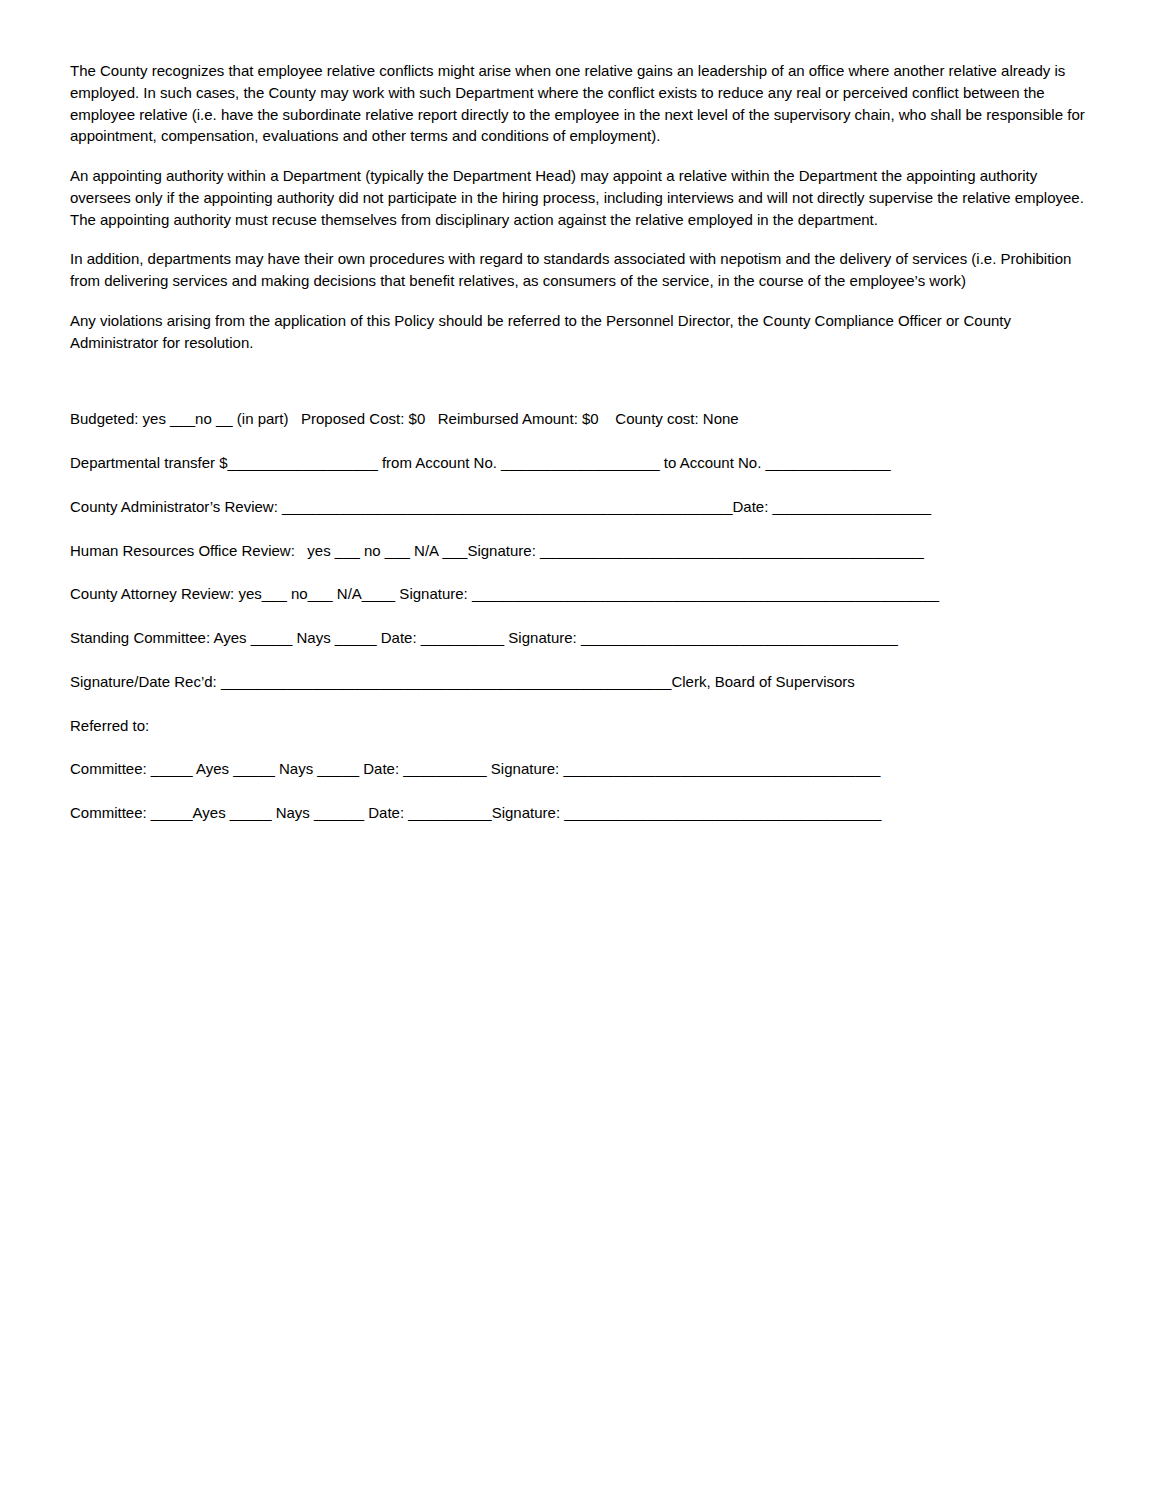The County recognizes that employee relative conflicts might arise when one relative gains an leadership of an office where another relative already is employed. In such cases, the County may work with such Department where the conflict exists to reduce any real or perceived conflict between the employee relative (i.e. have the subordinate relative report directly to the employee in the next level of the supervisory chain, who shall be responsible for appointment, compensation, evaluations and other terms and conditions of employment).
An appointing authority within a Department (typically the Department Head) may appoint a relative within the Department the appointing authority oversees only if the appointing authority did not participate in the hiring process, including interviews and will not directly supervise the relative employee. The appointing authority must recuse themselves from disciplinary action against the relative employed in the department.
In addition, departments may have their own procedures with regard to standards associated with nepotism and the delivery of services (i.e. Prohibition from delivering services and making decisions that benefit relatives, as consumers of the service, in the course of the employee’s work)
Any violations arising from the application of this Policy should be referred to the Personnel Director, the County Compliance Officer or County Administrator for resolution.
Budgeted: yes ___no __ (in part) Proposed Cost: $0 Reimbursed Amount: $0 County cost: None
Departmental transfer $__________________ from Account No. ___________________ to Account No. _______________
County Administrator’s Review: ______________________________________________________Date: ___________________
Human Resources Office Review: yes ___ no ___ N/A ___Signature: ______________________________________________
County Attorney Review: yes___ no___ N/A____ Signature: ________________________________________________________
Standing Committee: Ayes _____ Nays _____ Date: __________ Signature: ______________________________________
Signature/Date Rec’d: ______________________________________________________Clerk, Board of Supervisors
Referred to:
Committee: _____ Ayes _____ Nays _____ Date: __________ Signature: ______________________________________
Committee: _____Ayes _____ Nays ______ Date: __________Signature: ______________________________________